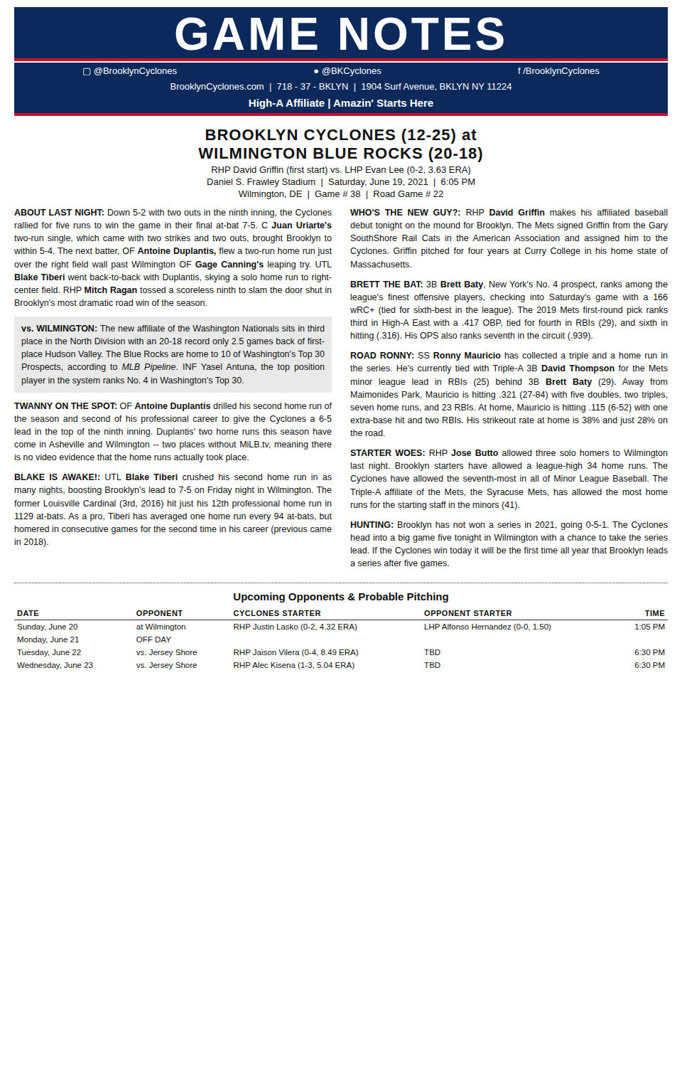GAME NOTES
▢ @BrooklynCyclones ● @BKCyclones f /BrooklynCyclones
BrooklynCyclones.com | 718 - 37 - BKLYN | 1904 Surf Avenue, BKLYN NY 11224
High-A Affiliate | Amazin' Starts Here
BROOKLYN CYCLONES (12-25) at
WILMINGTON BLUE ROCKS (20-18)
RHP David Griffin (first start) vs. LHP Evan Lee (0-2, 3.63 ERA)
Daniel S. Frawley Stadium | Saturday, June 19, 2021 | 6:05 PM
Wilmington, DE | Game # 38 | Road Game # 22
ABOUT LAST NIGHT: Down 5-2 with two outs in the ninth inning, the Cyclones rallied for five runs to win the game in their final at-bat 7-5. C Juan Uriarte's two-run single, which came with two strikes and two outs, brought Brooklyn to within 5-4. The next batter, OF Antoine Duplantis, flew a two-run home run just over the right field wall past Wilmington OF Gage Canning's leaping try. UTL Blake Tiberi went back-to-back with Duplantis, skying a solo home run to right-center field. RHP Mitch Ragan tossed a scoreless ninth to slam the door shut in Brooklyn's most dramatic road win of the season.
vs. WILMINGTON: The new affiliate of the Washington Nationals sits in third place in the North Division with an 20-18 record only 2.5 games back of first-place Hudson Valley. The Blue Rocks are home to 10 of Washington's Top 30 Prospects, according to MLB Pipeline. INF Yasel Antuna, the top position player in the system ranks No. 4 in Washington's Top 30.
TWANNY ON THE SPOT: OF Antoine Duplantis drilled his second home run of the season and second of his professional career to give the Cyclones a 6-5 lead in the top of the ninth inning. Duplantis' two home runs this season have come in Asheville and Wilmington -- two places without MiLB.tv, meaning there is no video evidence that the home runs actually took place.
BLAKE IS AWAKE!: UTL Blake Tiberi crushed his second home run in as many nights, boosting Brooklyn's lead to 7-5 on Friday night in Wilmington. The former Louisville Cardinal (3rd, 2016) hit just his 12th professional home run in 1129 at-bats. As a pro, Tiberi has averaged one home run every 94 at-bats, but homered in consecutive games for the second time in his career (previous came in 2018).
WHO'S THE NEW GUY?: RHP David Griffin makes his affiliated baseball debut tonight on the mound for Brooklyn. The Mets signed Griffin from the Gary SouthShore Rail Cats in the American Association and assigned him to the Cyclones. Griffin pitched for four years at Curry College in his home state of Massachusetts.
BRETT THE BAT: 3B Brett Baty, New York's No. 4 prospect, ranks among the league's finest offensive players, checking into Saturday's game with a 166 wRC+ (tied for sixth-best in the league). The 2019 Mets first-round pick ranks third in High-A East with a .417 OBP, tied for fourth in RBIs (29), and sixth in hitting (.316). His OPS also ranks seventh in the circuit (.939).
ROAD RONNY: SS Ronny Mauricio has collected a triple and a home run in the series. He's currently tied with Triple-A 3B David Thompson for the Mets minor league lead in RBIs (25) behind 3B Brett Baty (29). Away from Maimonides Park, Mauricio is hitting .321 (27-84) with five doubles, two triples, seven home runs, and 23 RBIs. At home, Mauricio is hitting .115 (6-52) with one extra-base hit and two RBIs. His strikeout rate at home is 38% and just 28% on the road.
STARTER WOES: RHP Jose Butto allowed three solo homers to Wilmington last night. Brooklyn starters have allowed a league-high 34 home runs. The Cyclones have allowed the seventh-most in all of Minor League Baseball. The Triple-A affiliate of the Mets, the Syracuse Mets, has allowed the most home runs for the starting staff in the minors (41).
HUNTING: Brooklyn has not won a series in 2021, going 0-5-1. The Cyclones head into a big game five tonight in Wilmington with a chance to take the series lead. If the Cyclones win today it will be the first time all year that Brooklyn leads a series after five games.
Upcoming Opponents & Probable Pitching
| DATE | OPPONENT | CYCLONES STARTER | OPPONENT STARTER | TIME |
| --- | --- | --- | --- | --- |
| Sunday, June 20 | at Wilmington | RHP Justin Lasko (0-2, 4.32 ERA) | LHP Alfonso Hernandez (0-0, 1.50) | 1:05 PM |
| Monday, June 21 | OFF DAY | | | |
| Tuesday, June 22 | vs. Jersey Shore | RHP Jaison Vilera (0-4, 8.49 ERA) | TBD | 6:30 PM |
| Wednesday, June 23 | vs. Jersey Shore | RHP Alec Kisena (1-3, 5.04 ERA) | TBD | 6:30 PM |